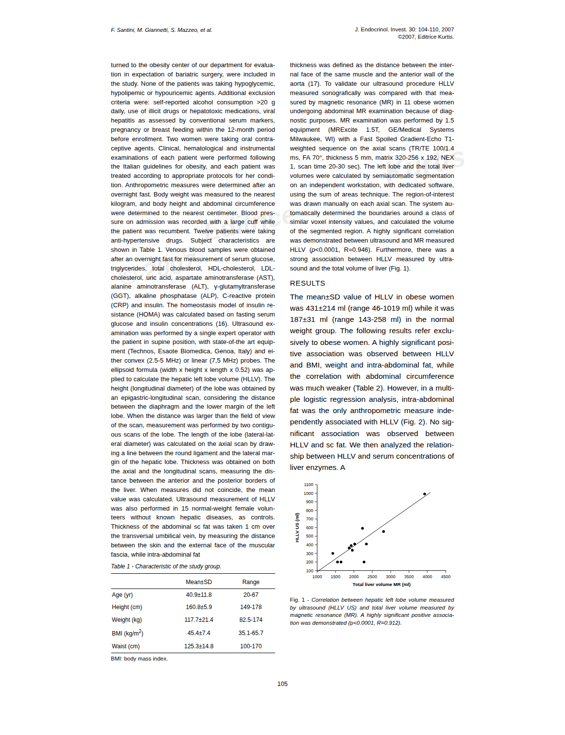Kurtis
Editrice
© 2007
F. Santini, M. Giannetti, S. Mazzeo, et al.
J. Endocrinol. Invest. 30: 104-110, 2007
©2007, Editrice Kurtis.
turned to the obesity center of our department for evaluation in expectation of bariatric surgery, were included in the study. None of the patients was taking hypoglycemic, hypolipemic or hypouricemic agents. Additional exclusion criteria were: self-reported alcohol consumption >20 g daily, use of illicit drugs or hepatotoxic medications, viral hepatitis as assessed by conventional serum markers, pregnancy or breast feeding within the 12-month period before enrollment. Two women were taking oral contraceptive agents. Clinical, hematological and instrumental examinations of each patient were performed following the Italian guidelines for obesity, and each patient was treated according to appropriate protocols for her condition. Anthropometric measures were determined after an overnight fast. Body weight was measured to the nearest kilogram, and body height and abdominal circumference were determined to the nearest centimeter. Blood pressure on admission was recorded with a large cuff while the patient was recumbent. Twelve patients were taking anti-hypertensive drugs. Subject characteristics are shown in Table 1. Venous blood samples were obtained after an overnight fast for measurement of serum glucose, triglycerides, total cholesterol, HDL-cholesterol, LDL-cholesterol, uric acid, aspartate aminotransferase (AST), alanine aminotransferase (ALT), γ-glutamyltransferase (GGT), alkaline phosphatase (ALP), C-reactive protein (CRP) and insulin. The homeostasis model of insulin resistance (HOMA) was calculated based on fasting serum glucose and insulin concentrations (16). Ultrasound examination was performed by a single expert operator with the patient in supine position, with state-of-the art equipment (Technos, Esaote Biomedica, Genoa, Italy) and either convex (2.5-5 MHz) or linear (7,5 MHz) probes. The ellipsoid formula (width x height x length x 0.52) was applied to calculate the hepatic left lobe volume (HLLV). The height (longitudinal diameter) of the lobe was obtained by an epigastric-longitudinal scan, considering the distance between the diaphragm and the lower margin of the left lobe. When the distance was larger than the field of view of the scan, measurement was performed by two contiguous scans of the lobe. The length of the lobe (lateral-lateral diameter) was calculated on the axial scan by drawing a line between the round ligament and the lateral margin of the hepatic lobe. Thickness was obtained on both the axial and the longitudinal scans, measuring the distance between the anterior and the posterior borders of the liver. When measures did not coincide, the mean value was calculated. Ultrasound measurement of HLLV was also performed in 15 normal-weight female volunteers without known hepatic diseases, as controls. Thickness of the abdominal sc fat was taken 1 cm over the transversal umbilical vein, by measuring the distance between the skin and the external face of the muscular fascia, while intra-abdominal fat
Table 1 - Characteristic of the study group.
| | Mean±SD | Range |
| --- | --- | --- |
| Age (yr) | 40.9±11.8 | 20-67 |
| Height (cm) | 160.8±5.9 | 149-178 |
| Weight (kg) | 117.7±21.4 | 82.5-174 |
| BMI (kg/m 2 ) | 45.4±7.4 | 35.1-65.7 |
| Waist (cm) | 125.3±14.8 | 100-170 |
BMI: body mass index.
thickness was defined as the distance between the internal face of the same muscle and the anterior wall of the aorta (17). To validate our ultrasound procedure HLLV measured sonografically was compared with that measured by magnetic resonance (MR) in 11 obese women undergoing abdominal MR examination because of diagnostic purposes. MR examination was performed by 1.5 equipment (MRExcite 1.5T, GE/Medical Systems Milwaukee, WI) with a Fast Spoiled Gradient-Echo T1-weighted sequence on the axial scans (TR/TE 100/1.4 ms, FA 70°, thickness 5 mm, matrix 320-256 x 192, NEX 1, scan time 20-30 sec). The left lobe and the total liver volumes were calculated by semiautomatic segmentation on an independent workstation, with dedicated software, using the sum of areas technique. The region-of-interest was drawn manually on each axial scan. The system automatically determined the boundaries around a class of similar voxel intensity values, and calculated the volume of the segmented region. A highly significant correlation was demonstrated between ultrasound and MR measured HLLV (p<0.0001, R=0.946). Furthermore, there was a strong association between HLLV measured by ultrasound and the total volume of liver (Fig. 1).
RESULTS
The mean±SD value of HLLV in obese women was 431±214 ml (range 46-1019 ml) while it was 187±31 ml (range 143-258 ml) in the normal weight group. The following results refer exclusively to obese women. A highly significant positive association was observed between HLLV and BMI, weight and intra-abdominal fat, while the correlation with abdominal circumference was much weaker (Table 2). However, in a multiple logistic regression analysis, intra-abdominal fat was the only anthropometric measure independently associated with HLLV (Fig. 2). No significant association was observed between HLLV and sc fat. We then analyzed the relationship between HLLV and serum concentrations of liver enzymes. A
1100 1000 900 800 700 600 500 400 300 200 100 1000 1500 2000 2500 3000 3500 4000 4500 HLLV US (ml) Total liver volume MR (ml)
Fig. 1 - Correlation between hepatic left lobe volume measured by ultrasound (HLLV US) and total liver volume measured by magnetic resonance (MR). A highly significant positive association was demonstrated (p<0.0001, R=0.912).
105